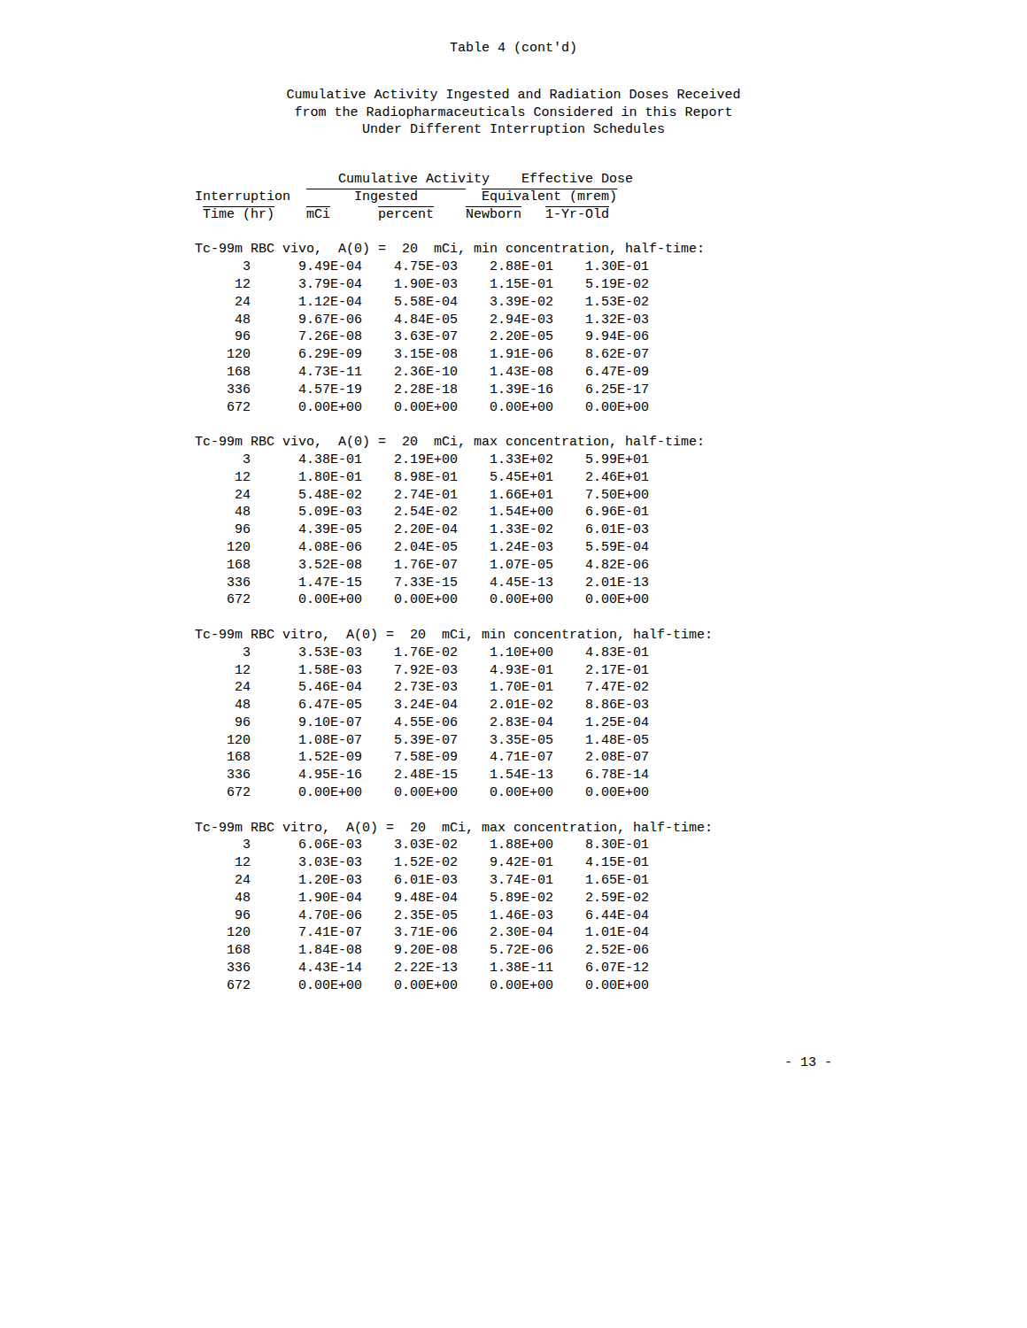Table 4 (cont'd)
Cumulative Activity Ingested and Radiation Doses Received
from the Radiopharmaceuticals Considered in this Report
Under Different Interruption Schedules
                  Cumulative Activity    Effective Dose
Interruption        Ingested        Equivalent (mrem)
 Time (hr)    mCi      percent    Newborn   1-Yr-Old

Tc-99m RBC vivo,  A(0) =  20  mCi, min concentration, half-time:
      3      9.49E-04    4.75E-03    2.88E-01    1.30E-01
     12      3.79E-04    1.90E-03    1.15E-01    5.19E-02
     24      1.12E-04    5.58E-04    3.39E-02    1.53E-02
     48      9.67E-06    4.84E-05    2.94E-03    1.32E-03
     96      7.26E-08    3.63E-07    2.20E-05    9.94E-06
    120      6.29E-09    3.15E-08    1.91E-06    8.62E-07
    168      4.73E-11    2.36E-10    1.43E-08    6.47E-09
    336      4.57E-19    2.28E-18    1.39E-16    6.25E-17
    672      0.00E+00    0.00E+00    0.00E+00    0.00E+00

Tc-99m RBC vivo,  A(0) =  20  mCi, max concentration, half-time:
      3      4.38E-01    2.19E+00    1.33E+02    5.99E+01
     12      1.80E-01    8.98E-01    5.45E+01    2.46E+01
     24      5.48E-02    2.74E-01    1.66E+01    7.50E+00
     48      5.09E-03    2.54E-02    1.54E+00    6.96E-01
     96      4.39E-05    2.20E-04    1.33E-02    6.01E-03
    120      4.08E-06    2.04E-05    1.24E-03    5.59E-04
    168      3.52E-08    1.76E-07    1.07E-05    4.82E-06
    336      1.47E-15    7.33E-15    4.45E-13    2.01E-13
    672      0.00E+00    0.00E+00    0.00E+00    0.00E+00

Tc-99m RBC vitro,  A(0) =  20  mCi, min concentration, half-time:
      3      3.53E-03    1.76E-02    1.10E+00    4.83E-01
     12      1.58E-03    7.92E-03    4.93E-01    2.17E-01
     24      5.46E-04    2.73E-03    1.70E-01    7.47E-02
     48      6.47E-05    3.24E-04    2.01E-02    8.86E-03
     96      9.10E-07    4.55E-06    2.83E-04    1.25E-04
    120      1.08E-07    5.39E-07    3.35E-05    1.48E-05
    168      1.52E-09    7.58E-09    4.71E-07    2.08E-07
    336      4.95E-16    2.48E-15    1.54E-13    6.78E-14
    672      0.00E+00    0.00E+00    0.00E+00    0.00E+00

Tc-99m RBC vitro,  A(0) =  20  mCi, max concentration, half-time:
      3      6.06E-03    3.03E-02    1.88E+00    8.30E-01
     12      3.03E-03    1.52E-02    9.42E-01    4.15E-01
     24      1.20E-03    6.01E-03    3.74E-01    1.65E-01
     48      1.90E-04    9.48E-04    5.89E-02    2.59E-02
     96      4.70E-06    2.35E-05    1.46E-03    6.44E-04
    120      7.41E-07    3.71E-06    2.30E-04    1.01E-04
    168      1.84E-08    9.20E-08    5.72E-06    2.52E-06
    336      4.43E-14    2.22E-13    1.38E-11    6.07E-12
    672      0.00E+00    0.00E+00    0.00E+00    0.00E+00
- 13 -